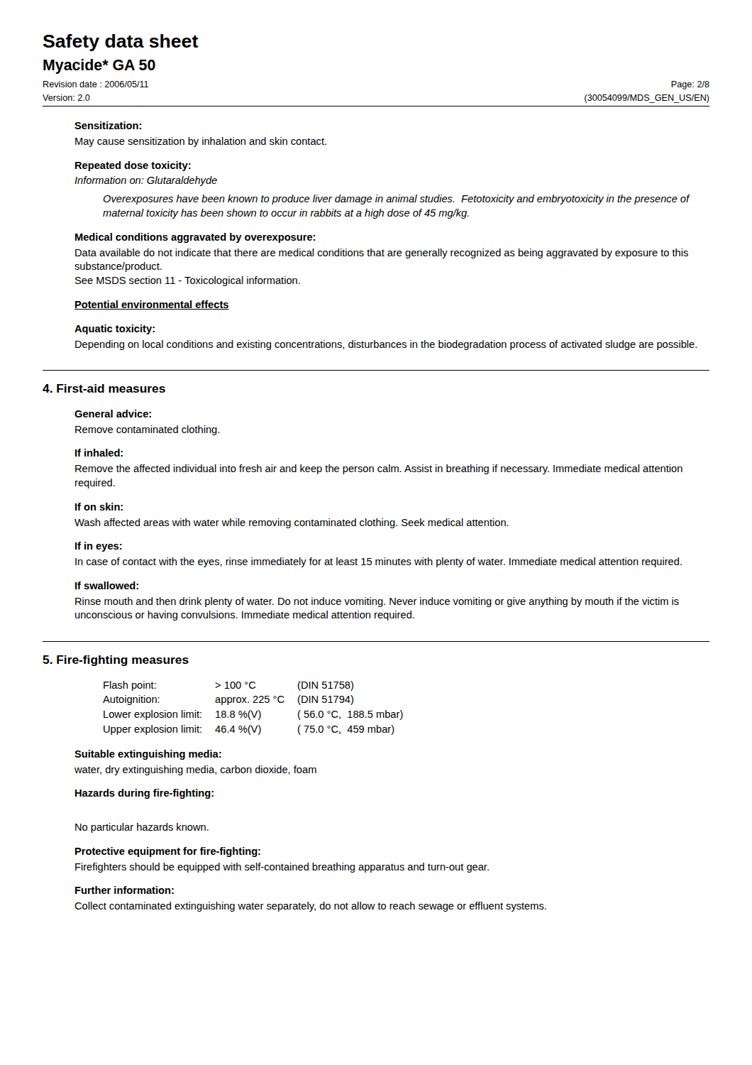Safety data sheet
Myacide* GA 50
| Revision date : 2006/05/11 | Page: 2/8 |
| Version: 2.0 | (30054099/MDS_GEN_US/EN) |
Sensitization:
May cause sensitization by inhalation and skin contact.
Repeated dose toxicity:
Information on: Glutaraldehyde
Overexposures have been known to produce liver damage in animal studies. Fetotoxicity and embryotoxicity in the presence of maternal toxicity has been shown to occur in rabbits at a high dose of 45 mg/kg.
Medical conditions aggravated by overexposure:
Data available do not indicate that there are medical conditions that are generally recognized as being aggravated by exposure to this substance/product.
See MSDS section 11 - Toxicological information.
Potential environmental effects
Aquatic toxicity:
Depending on local conditions and existing concentrations, disturbances in the biodegradation process of activated sludge are possible.
4. First-aid measures
General advice:
Remove contaminated clothing.
If inhaled:
Remove the affected individual into fresh air and keep the person calm. Assist in breathing if necessary. Immediate medical attention required.
If on skin:
Wash affected areas with water while removing contaminated clothing. Seek medical attention.
If in eyes:
In case of contact with the eyes, rinse immediately for at least 15 minutes with plenty of water. Immediate medical attention required.
If swallowed:
Rinse mouth and then drink plenty of water. Do not induce vomiting. Never induce vomiting or give anything by mouth if the victim is unconscious or having convulsions. Immediate medical attention required.
5. Fire-fighting measures
| Flash point: | > 100 °C | (DIN 51758) |
| Autoignition: | approx. 225 °C | (DIN 51794) |
| Lower explosion limit: | 18.8 %(V) | ( 56.0 °C, 188.5 mbar) |
| Upper explosion limit: | 46.4 %(V) | ( 75.0 °C, 459 mbar) |
Suitable extinguishing media:
water, dry extinguishing media, carbon dioxide, foam
Hazards during fire-fighting:
No particular hazards known.
Protective equipment for fire-fighting:
Firefighters should be equipped with self-contained breathing apparatus and turn-out gear.
Further information:
Collect contaminated extinguishing water separately, do not allow to reach sewage or effluent systems.